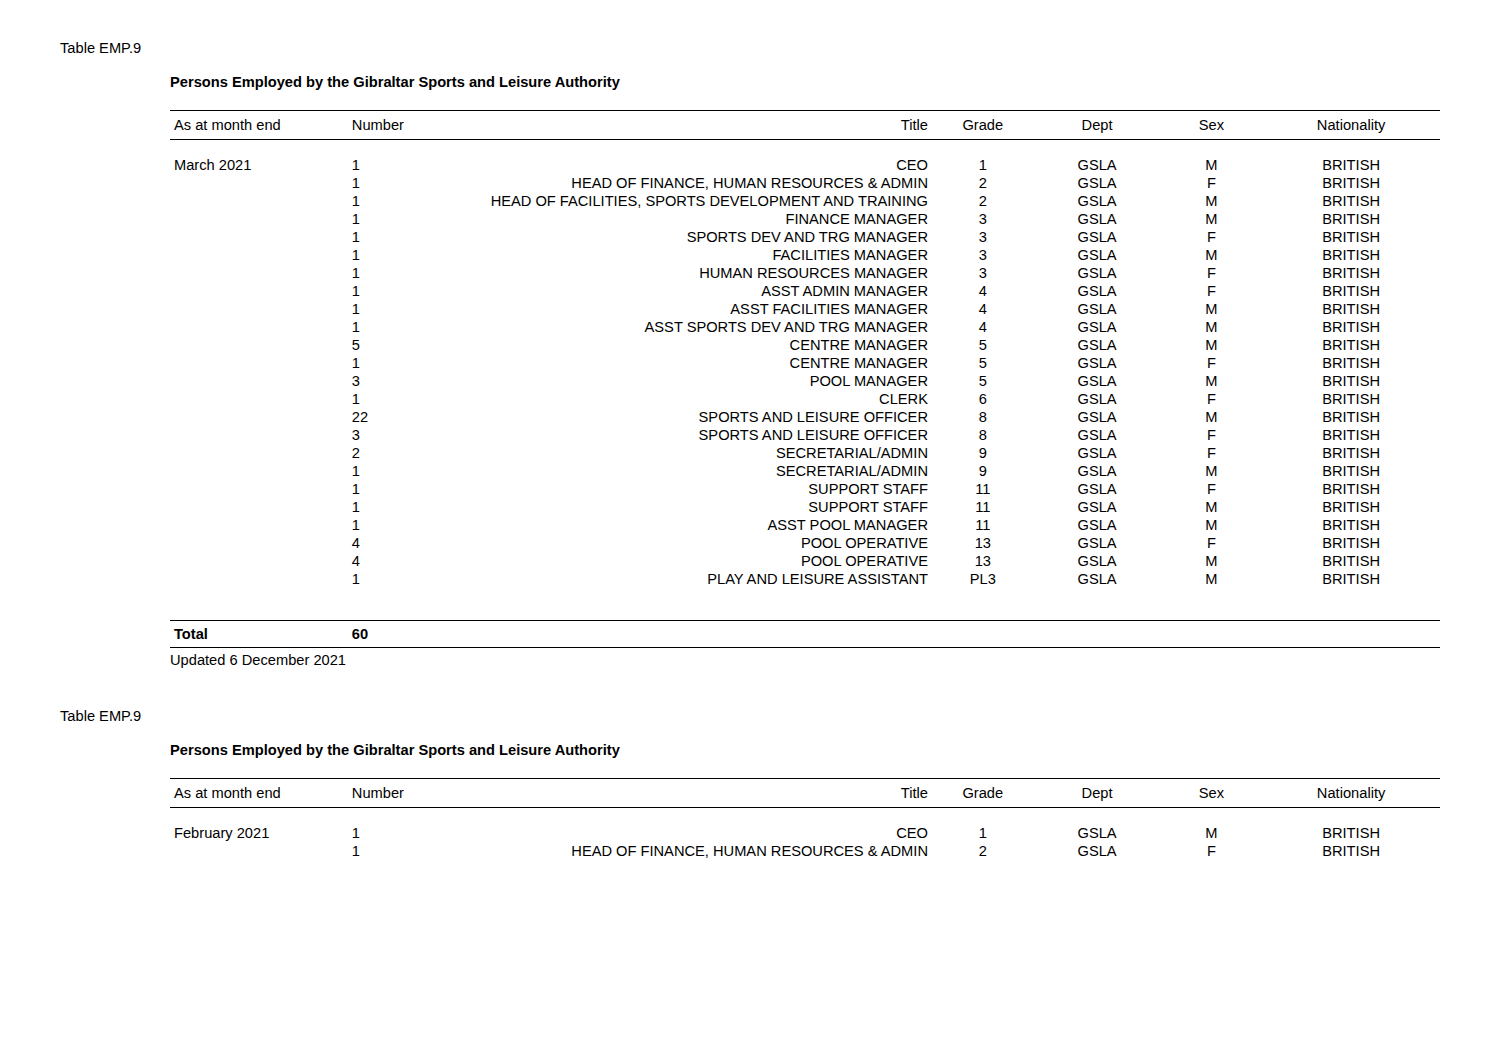Table EMP.9
Persons Employed by the Gibraltar Sports and Leisure Authority
| As at month end | Number | Title | Grade | Dept | Sex | Nationality |
| --- | --- | --- | --- | --- | --- | --- |
| March 2021 | 1 | CEO | 1 | GSLA | M | BRITISH |
| | 1 | HEAD OF FINANCE, HUMAN RESOURCES & ADMIN | 2 | GSLA | F | BRITISH |
| | 1 | HEAD OF FACILITIES, SPORTS DEVELOPMENT AND TRAINING | 2 | GSLA | M | BRITISH |
| | 1 | FINANCE MANAGER | 3 | GSLA | M | BRITISH |
| | 1 | SPORTS DEV AND TRG MANAGER | 3 | GSLA | F | BRITISH |
| | 1 | FACILITIES MANAGER | 3 | GSLA | M | BRITISH |
| | 1 | HUMAN RESOURCES MANAGER | 3 | GSLA | F | BRITISH |
| | 1 | ASST ADMIN MANAGER | 4 | GSLA | F | BRITISH |
| | 1 | ASST FACILITIES MANAGER | 4 | GSLA | M | BRITISH |
| | 1 | ASST SPORTS DEV AND TRG MANAGER | 4 | GSLA | M | BRITISH |
| | 5 | CENTRE MANAGER | 5 | GSLA | M | BRITISH |
| | 1 | CENTRE MANAGER | 5 | GSLA | F | BRITISH |
| | 3 | POOL MANAGER | 5 | GSLA | M | BRITISH |
| | 1 | CLERK | 6 | GSLA | F | BRITISH |
| | 22 | SPORTS AND LEISURE OFFICER | 8 | GSLA | M | BRITISH |
| | 3 | SPORTS AND LEISURE OFFICER | 8 | GSLA | F | BRITISH |
| | 2 | SECRETARIAL/ADMIN | 9 | GSLA | F | BRITISH |
| | 1 | SECRETARIAL/ADMIN | 9 | GSLA | M | BRITISH |
| | 1 | SUPPORT STAFF | 11 | GSLA | F | BRITISH |
| | 1 | SUPPORT STAFF | 11 | GSLA | M | BRITISH |
| | 1 | ASST POOL MANAGER | 11 | GSLA | M | BRITISH |
| | 4 | POOL OPERATIVE | 13 | GSLA | F | BRITISH |
| | 4 | POOL OPERATIVE | 13 | GSLA | M | BRITISH |
| | 1 | PLAY AND LEISURE ASSISTANT | PL3 | GSLA | M | BRITISH |
| Total | 60 | | | | | |
Updated 6 December 2021
Table EMP.9
Persons Employed by the Gibraltar Sports and Leisure Authority
| As at month end | Number | Title | Grade | Dept | Sex | Nationality |
| --- | --- | --- | --- | --- | --- | --- |
| February 2021 | 1 | CEO | 1 | GSLA | M | BRITISH |
| | 1 | HEAD OF FINANCE, HUMAN RESOURCES & ADMIN | 2 | GSLA | F | BRITISH |